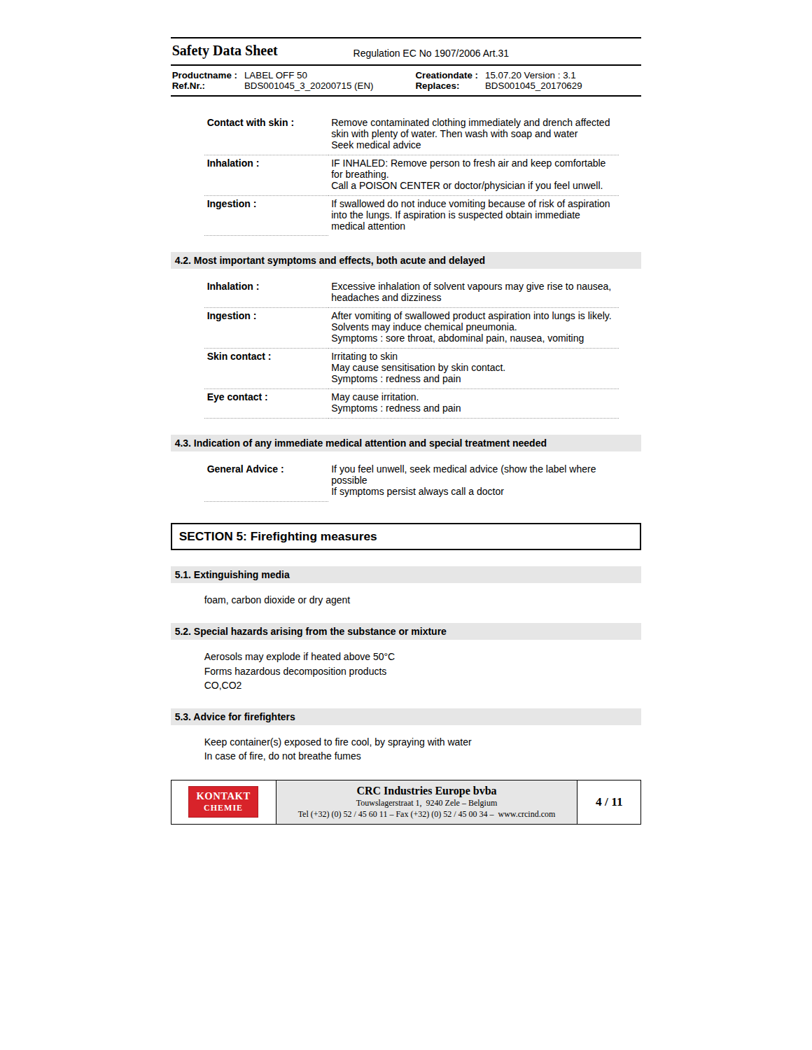Safety Data Sheet
Regulation EC No 1907/2006 Art.31
Productname :
Ref.Nr.:
LABEL OFF 50
BDS001045_3_20200715 (EN)
Creationdate :
Replaces:
15.07.20 Version : 3.1
BDS001045_20170629
| Contact with skin : | Remove contaminated clothing immediately and drench affected skin with plenty of water. Then wash with soap and water Seek medical advice |
| Inhalation : | IF INHALED: Remove person to fresh air and keep comfortable for breathing. Call a POISON CENTER or doctor/physician if you feel unwell. |
| Ingestion : | If swallowed do not induce vomiting because of risk of aspiration into the lungs. If aspiration is suspected obtain immediate medical attention |
4.2. Most important symptoms and effects, both acute and delayed
| Inhalation : | Excessive inhalation of solvent vapours may give rise to nausea, headaches and dizziness |
| Ingestion : | After vomiting of swallowed product aspiration into lungs is likely. Solvents may induce chemical pneumonia. Symptoms : sore throat, abdominal pain, nausea, vomiting |
| Skin contact : | Irritating to skin May cause sensitisation by skin contact. Symptoms : redness and pain |
| Eye contact : | May cause irritation. Symptoms : redness and pain |
4.3. Indication of any immediate medical attention and special treatment needed
| General Advice : | If you feel unwell, seek medical advice (show the label where possible If symptoms persist always call a doctor |
SECTION 5: Firefighting measures
5.1. Extinguishing media
foam, carbon dioxide or dry agent
5.2. Special hazards arising from the substance or mixture
Aerosols may explode if heated above 50°C
Forms hazardous decomposition products
CO,CO2
5.3. Advice for firefighters
Keep container(s) exposed to fire cool, by spraying with water
In case of fire, do not breathe fumes
SECTION 6: Accidental release measures
KONTAKT
CHEMIE
CRC Industries Europe bvba
Touwslagerstraat 1, 9240 Zele – Belgium
Tel (+32) (0) 52 / 45 60 11 – Fax (+32) (0) 52 / 45 00 34 – www.crcind.com
4 / 11